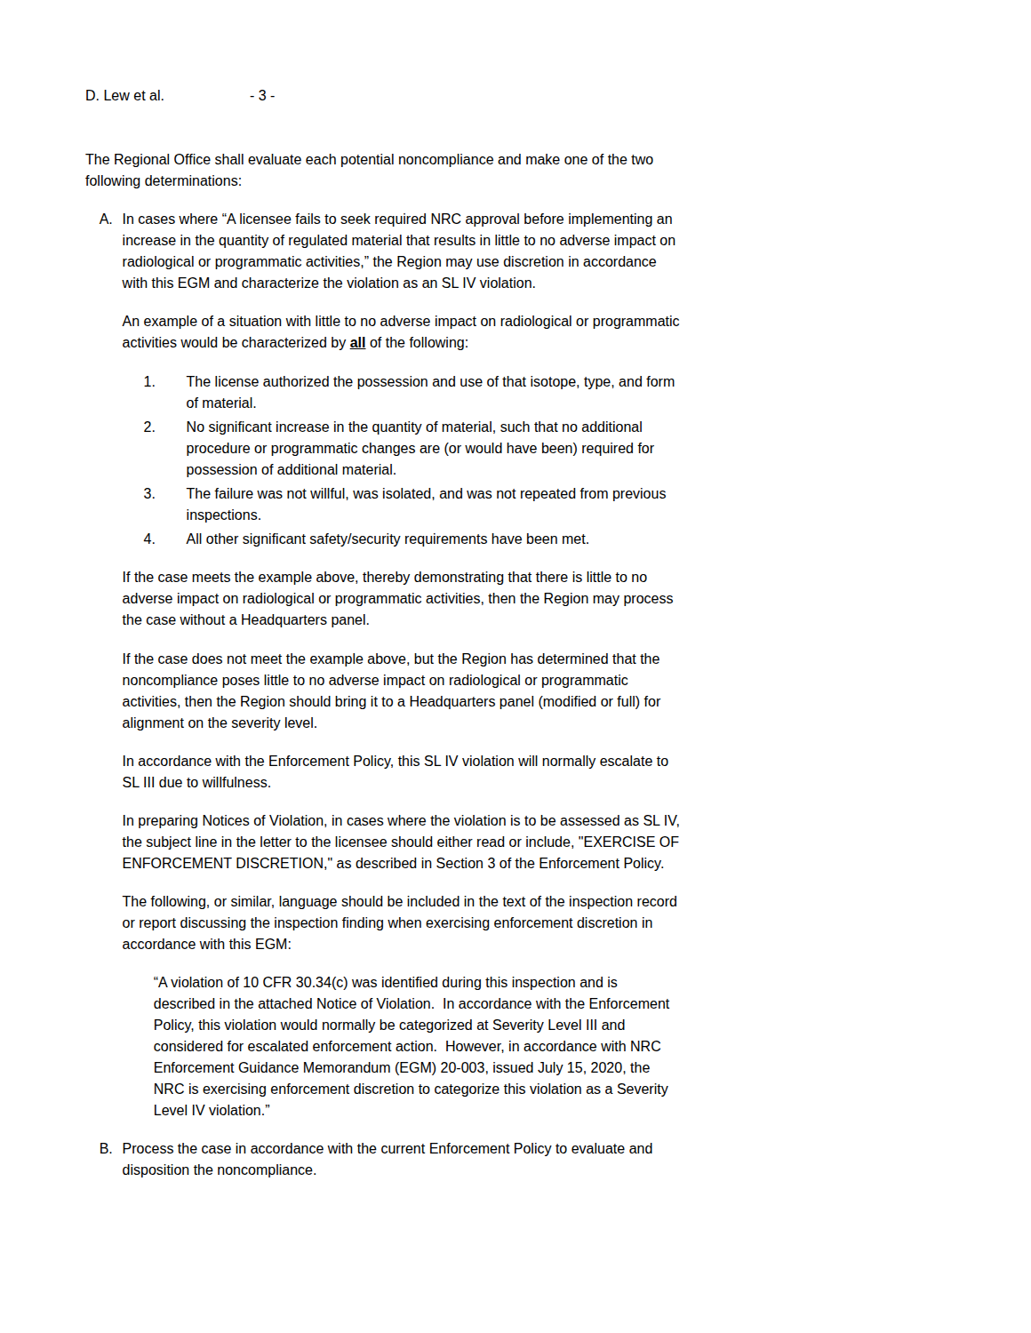D. Lew et al. - 3 -
The Regional Office shall evaluate each potential noncompliance and make one of the two following determinations:
In cases where “A licensee fails to seek required NRC approval before implementing an increase in the quantity of regulated material that results in little to no adverse impact on radiological or programmatic activities,” the Region may use discretion in accordance with this EGM and characterize the violation as an SL IV violation.
An example of a situation with little to no adverse impact on radiological or programmatic activities would be characterized by all of the following:
The license authorized the possession and use of that isotope, type, and form of material.
No significant increase in the quantity of material, such that no additional procedure or programmatic changes are (or would have been) required for possession of additional material.
The failure was not willful, was isolated, and was not repeated from previous inspections.
All other significant safety/security requirements have been met.
If the case meets the example above, thereby demonstrating that there is little to no adverse impact on radiological or programmatic activities, then the Region may process the case without a Headquarters panel.
If the case does not meet the example above, but the Region has determined that the noncompliance poses little to no adverse impact on radiological or programmatic activities, then the Region should bring it to a Headquarters panel (modified or full) for alignment on the severity level.
In accordance with the Enforcement Policy, this SL IV violation will normally escalate to SL III due to willfulness.
In preparing Notices of Violation, in cases where the violation is to be assessed as SL IV, the subject line in the letter to the licensee should either read or include, "EXERCISE OF ENFORCEMENT DISCRETION," as described in Section 3 of the Enforcement Policy.
The following, or similar, language should be included in the text of the inspection record or report discussing the inspection finding when exercising enforcement discretion in accordance with this EGM:
“A violation of 10 CFR 30.34(c) was identified during this inspection and is described in the attached Notice of Violation. In accordance with the Enforcement Policy, this violation would normally be categorized at Severity Level III and considered for escalated enforcement action. However, in accordance with NRC Enforcement Guidance Memorandum (EGM) 20-003, issued July 15, 2020, the NRC is exercising enforcement discretion to categorize this violation as a Severity Level IV violation.”
Process the case in accordance with the current Enforcement Policy to evaluate and disposition the noncompliance.